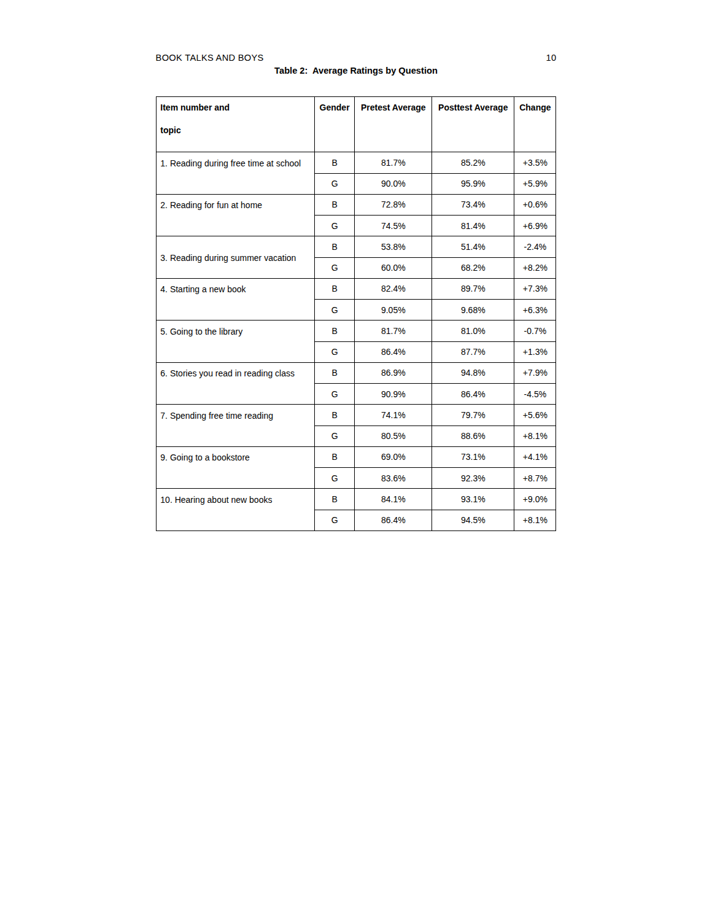Book Talks and Boys 10
Table 2: Average Ratings by Question
| Item number and topic | Gender | Pretest Average | Posttest Average | Change |
| --- | --- | --- | --- | --- |
| 1. Reading during free time at school | B | 81.7% | 85.2% | +3.5% |
| G | 90.0% | 95.9% | +5.9% |
| 2. Reading for fun at home | B | 72.8% | 73.4% | +0.6% |
| G | 74.5% | 81.4% | +6.9% |
| 3. Reading during summer vacation | B | 53.8% | 51.4% | -2.4% |
| G | 60.0% | 68.2% | +8.2% |
| 4. Starting a new book | B | 82.4% | 89.7% | +7.3% |
| G | 9.05% | 9.68% | +6.3% |
| 5. Going to the library | B | 81.7% | 81.0% | -0.7% |
| G | 86.4% | 87.7% | +1.3% |
| 6. Stories you read in reading class | B | 86.9% | 94.8% | +7.9% |
| G | 90.9% | 86.4% | -4.5% |
| 7. Spending free time reading | B | 74.1% | 79.7% | +5.6% |
| G | 80.5% | 88.6% | +8.1% |
| 9. Going to a bookstore | B | 69.0% | 73.1% | +4.1% |
| G | 83.6% | 92.3% | +8.7% |
| 10. Hearing about new books | B | 84.1% | 93.1% | +9.0% |
| G | 86.4% | 94.5% | +8.1% |